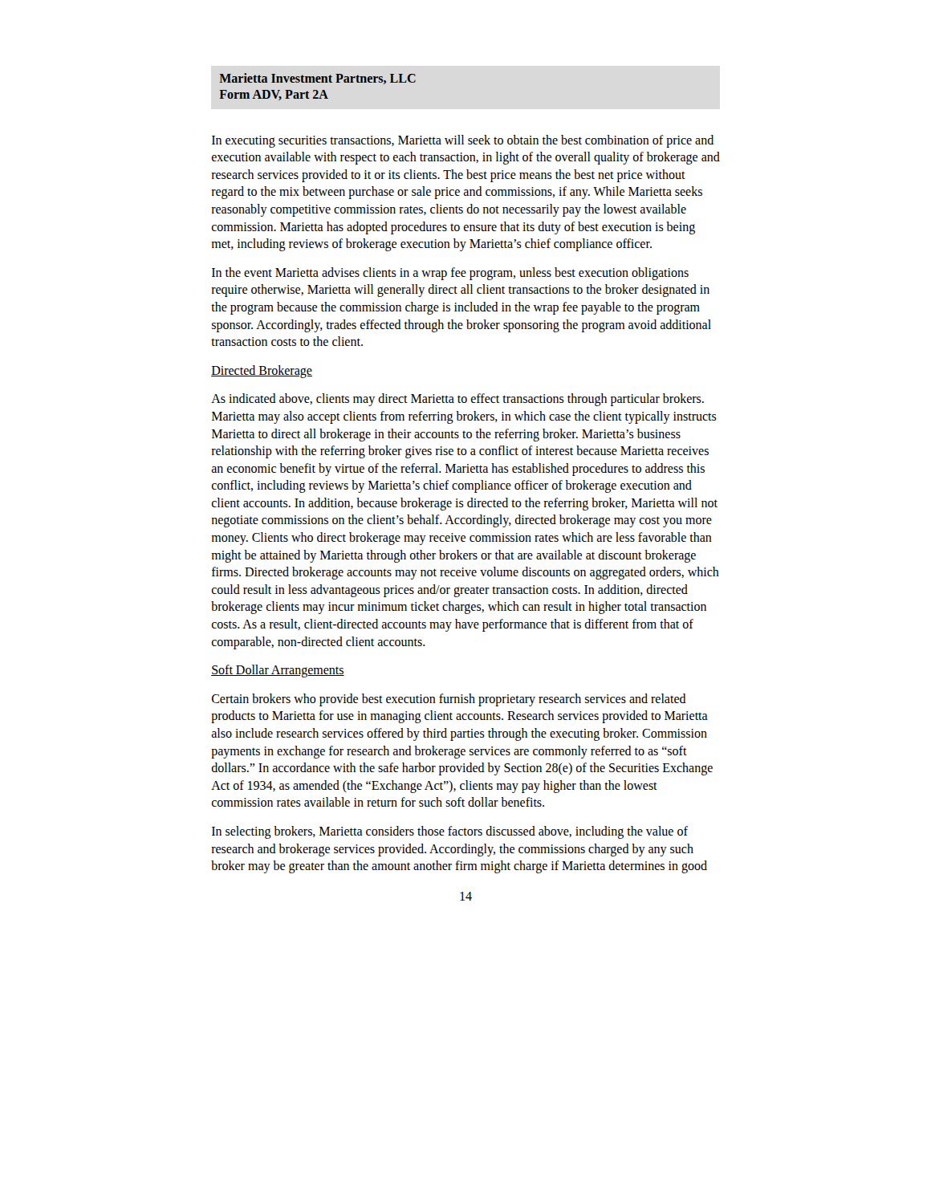Marietta Investment Partners, LLC Form ADV, Part 2A
In executing securities transactions, Marietta will seek to obtain the best combination of price and execution available with respect to each transaction, in light of the overall quality of brokerage and research services provided to it or its clients. The best price means the best net price without regard to the mix between purchase or sale price and commissions, if any. While Marietta seeks reasonably competitive commission rates, clients do not necessarily pay the lowest available commission. Marietta has adopted procedures to ensure that its duty of best execution is being met, including reviews of brokerage execution by Marietta’s chief compliance officer.
In the event Marietta advises clients in a wrap fee program, unless best execution obligations require otherwise, Marietta will generally direct all client transactions to the broker designated in the program because the commission charge is included in the wrap fee payable to the program sponsor. Accordingly, trades effected through the broker sponsoring the program avoid additional transaction costs to the client.
Directed Brokerage
As indicated above, clients may direct Marietta to effect transactions through particular brokers. Marietta may also accept clients from referring brokers, in which case the client typically instructs Marietta to direct all brokerage in their accounts to the referring broker. Marietta’s business relationship with the referring broker gives rise to a conflict of interest because Marietta receives an economic benefit by virtue of the referral. Marietta has established procedures to address this conflict, including reviews by Marietta’s chief compliance officer of brokerage execution and client accounts. In addition, because brokerage is directed to the referring broker, Marietta will not negotiate commissions on the client’s behalf. Accordingly, directed brokerage may cost you more money. Clients who direct brokerage may receive commission rates which are less favorable than might be attained by Marietta through other brokers or that are available at discount brokerage firms. Directed brokerage accounts may not receive volume discounts on aggregated orders, which could result in less advantageous prices and/or greater transaction costs. In addition, directed brokerage clients may incur minimum ticket charges, which can result in higher total transaction costs. As a result, client-directed accounts may have performance that is different from that of comparable, non-directed client accounts.
Soft Dollar Arrangements
Certain brokers who provide best execution furnish proprietary research services and related products to Marietta for use in managing client accounts. Research services provided to Marietta also include research services offered by third parties through the executing broker. Commission payments in exchange for research and brokerage services are commonly referred to as “soft dollars.” In accordance with the safe harbor provided by Section 28(e) of the Securities Exchange Act of 1934, as amended (the “Exchange Act”), clients may pay higher than the lowest commission rates available in return for such soft dollar benefits.
In selecting brokers, Marietta considers those factors discussed above, including the value of research and brokerage services provided. Accordingly, the commissions charged by any such broker may be greater than the amount another firm might charge if Marietta determines in good
14